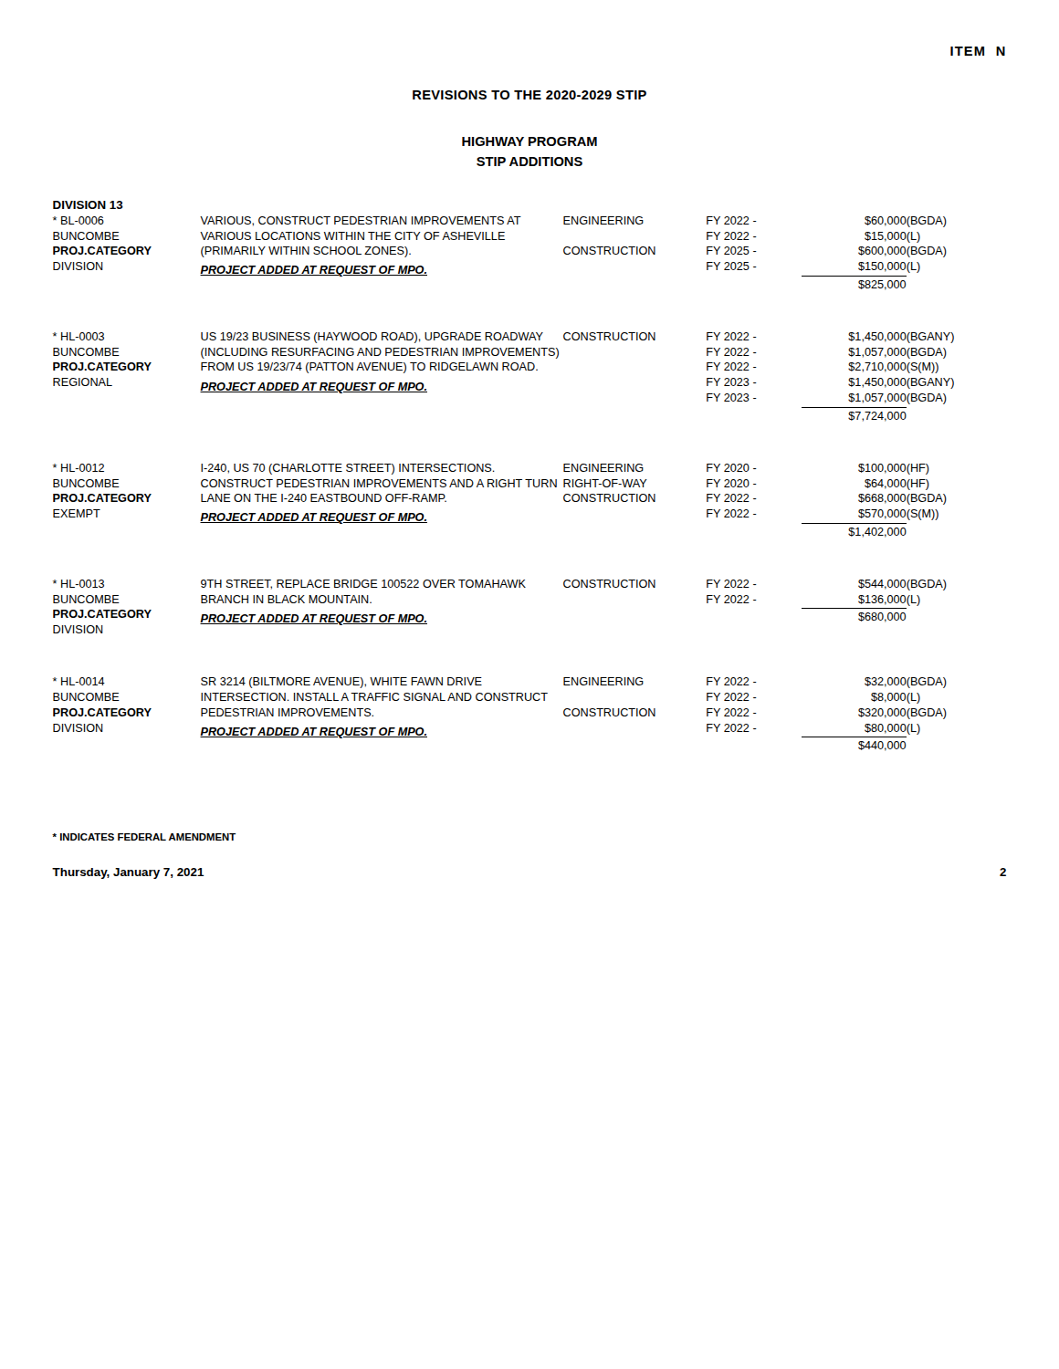ITEM N
REVISIONS TO THE 2020-2029 STIP
HIGHWAY PROGRAM
STIP ADDITIONS
DIVISION 13
| * BL-0006 BUNCOMBE PROJ.CATEGORY DIVISION | VARIOUS, CONSTRUCT PEDESTRIAN IMPROVEMENTS AT VARIOUS LOCATIONS WITHIN THE CITY OF ASHEVILLE (PRIMARILY WITHIN SCHOOL ZONES). PROJECT ADDED AT REQUEST OF MPO. | ENGINEERING CONSTRUCTION | FY 2022 - FY 2022 - FY 2025 - FY 2025 - | $60,000 $15,000 $600,000 $150,000 $825,000 | (BGDA) (L) (BGDA) (L) |
| * HL-0003 BUNCOMBE PROJ.CATEGORY REGIONAL | US 19/23 BUSINESS (HAYWOOD ROAD), UPGRADE ROADWAY (INCLUDING RESURFACING AND PEDESTRIAN IMPROVEMENTS) FROM US 19/23/74 (PATTON AVENUE) TO RIDGELAWN ROAD. PROJECT ADDED AT REQUEST OF MPO. | CONSTRUCTION | FY 2022 - FY 2022 - FY 2022 - FY 2023 - FY 2023 - | $1,450,000 $1,057,000 $2,710,000 $1,450,000 $1,057,000 $7,724,000 | (BGANY) (BGDA) (S(M)) (BGANY) (BGDA) |
| * HL-0012 BUNCOMBE PROJ.CATEGORY EXEMPT | I-240, US 70 (CHARLOTTE STREET) INTERSECTIONS. CONSTRUCT PEDESTRIAN IMPROVEMENTS AND A RIGHT TURN LANE ON THE I-240 EASTBOUND OFF-RAMP. PROJECT ADDED AT REQUEST OF MPO. | ENGINEERING RIGHT-OF-WAY CONSTRUCTION | FY 2020 - FY 2020 - FY 2022 - FY 2022 - | $100,000 $64,000 $668,000 $570,000 $1,402,000 | (HF) (HF) (BGDA) (S(M)) |
| * HL-0013 BUNCOMBE PROJ.CATEGORY DIVISION | 9TH STREET, REPLACE BRIDGE 100522 OVER TOMAHAWK BRANCH IN BLACK MOUNTAIN. PROJECT ADDED AT REQUEST OF MPO. | CONSTRUCTION | FY 2022 - FY 2022 - | $544,000 $136,000 $680,000 | (BGDA) (L) |
| * HL-0014 BUNCOMBE PROJ.CATEGORY DIVISION | SR 3214 (BILTMORE AVENUE), WHITE FAWN DRIVE INTERSECTION. INSTALL A TRAFFIC SIGNAL AND CONSTRUCT PEDESTRIAN IMPROVEMENTS. PROJECT ADDED AT REQUEST OF MPO. | ENGINEERING CONSTRUCTION | FY 2022 - FY 2022 - FY 2022 - FY 2022 - | $32,000 $8,000 $320,000 $80,000 $440,000 | (BGDA) (L) (BGDA) (L) |
* INDICATES FEDERAL AMENDMENT
Thursday, January 7, 2021 2